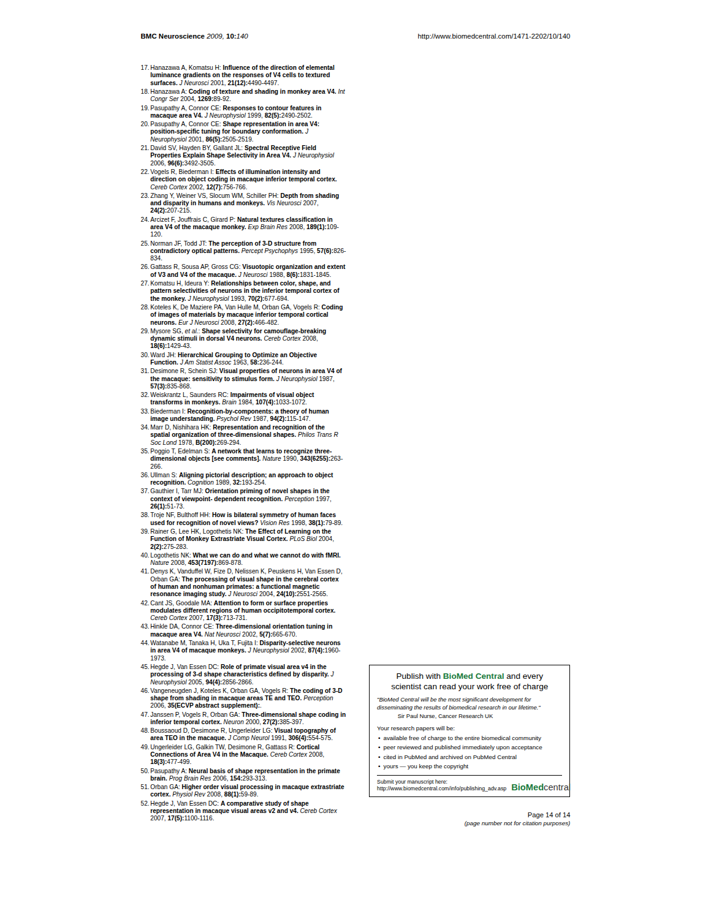BMC Neuroscience 2009, 10: 140
http://www.biomedcentral.com/1471-2202/10/140
17. Hanazawa A, Komatsu H: Influence of the direction of elemental luminance gradients on the responses of V4 cells to textured surfaces. J Neurosci 2001, 21(12): 4490-4497.
18. Hanazawa A: Coding of texture and shading in monkey area V4. Int Congr Ser 2004, 1269: 89-92.
19. Pasupathy A, Connor CE: Responses to contour features in macaque area V4. J Neurophysiol 1999, 82(5): 2490-2502.
20. Pasupathy A, Connor CE: Shape representation in area V4: position-specific tuning for boundary conformation. J Neurophysiol 2001, 86(5): 2505-2519.
21. David SV, Hayden BY, Gallant JL: Spectral Receptive Field Properties Explain Shape Selectivity in Area V4. J Neurophysiol 2006, 96(6): 3492-3505.
22. Vogels R, Biederman I: Effects of illumination intensity and direction on object coding in macaque inferior temporal cortex. Cereb Cortex 2002, 12(7): 756-766.
23. Zhang Y, Weiner VS, Slocum WM, Schiller PH: Depth from shading and disparity in humans and monkeys. Vis Neurosci 2007, 24(2): 207-215.
24. Arcizet F, Jouffrais C, Girard P: Natural textures classification in area V4 of the macaque monkey. Exp Brain Res 2008, 189(1): 109-120.
25. Norman JF, Todd JT: The perception of 3-D structure from contradictory optical patterns. Percept Psychophys 1995, 57(6): 826-834.
26. Gattass R, Sousa AP, Gross CG: Visuotopic organization and extent of V3 and V4 of the macaque. J Neurosci 1988, 8(6): 1831-1845.
27. Komatsu H, Ideura Y: Relationships between color, shape, and pattern selectivities of neurons in the inferior temporal cortex of the monkey. J Neurophysiol 1993, 70(2): 677-694.
28. Koteles K, De Maziere PA, Van Hulle M, Orban GA, Vogels R: Coding of images of materials by macaque inferior temporal cortical neurons. Eur J Neurosci 2008, 27(2): 466-482.
29. Mysore SG, et al.: Shape selectivity for camouflage-breaking dynamic stimuli in dorsal V4 neurons. Cereb Cortex 2008, 18(6): 1429-43.
30. Ward JH: Hierarchical Grouping to Optimize an Objective Function. J Am Statist Assoc 1963, 58: 236-244.
31. Desimone R, Schein SJ: Visual properties of neurons in area V4 of the macaque: sensitivity to stimulus form. J Neurophysiol 1987, 57(3): 835-868.
32. Weiskrantz L, Saunders RC: Impairments of visual object transforms in monkeys. Brain 1984, 107(4): 1033-1072.
33. Biederman I: Recognition-by-components: a theory of human image understanding. Psychol Rev 1987, 94(2): 115-147.
34. Marr D, Nishihara HK: Representation and recognition of the spatial organization of three-dimensional shapes. Philos Trans R Soc Lond 1978, B(200): 269-294.
35. Poggio T, Edelman S: A network that learns to recognize three-dimensional objects [see comments]. Nature 1990, 343(6255): 263-266.
36. Ullman S: Aligning pictorial description; an approach to object recognition. Cognition 1989, 32: 193-254.
37. Gauthier I, Tarr MJ: Orientation priming of novel shapes in the context of viewpoint- dependent recognition. Perception 1997, 26(1): 51-73.
38. Troje NF, Bulthoff HH: How is bilateral symmetry of human faces used for recognition of novel views? Vision Res 1998, 38(1): 79-89.
39. Rainer G, Lee HK, Logothetis NK: The Effect of Learning on the Function of Monkey Extrastriate Visual Cortex. PLoS Biol 2004, 2(2): 275-283.
40. Logothetis NK: What we can do and what we cannot do with fMRI. Nature 2008, 453(7197): 869-878.
41. Denys K, Vanduffel W, Fize D, Nelissen K, Peuskens H, Van Essen D, Orban GA: The processing of visual shape in the cerebral cortex of human and nonhuman primates: a functional magnetic resonance imaging study. J Neurosci 2004, 24(10): 2551-2565.
42. Cant JS, Goodale MA: Attention to form or surface properties modulates different regions of human occipitotemporal cortex. Cereb Cortex 2007, 17(3): 713-731.
43. Hinkle DA, Connor CE: Three-dimensional orientation tuning in macaque area V4. Nat Neurosci 2002, 5(7): 665-670.
44. Watanabe M, Tanaka H, Uka T, Fujita I: Disparity-selective neurons in area V4 of macaque monkeys. J Neurophysiol 2002, 87(4): 1960-1973.
45. Hegde J, Van Essen DC: Role of primate visual area v4 in the processing of 3-d shape characteristics defined by disparity. J Neurophysiol 2005, 94(4): 2856-2866.
46. Vangeneugden J, Koteles K, Orban GA, Vogels R: The coding of 3-D shape from shading in macaque areas TE and TEO. Perception 2006, 35(ECVP abstract supplement):.
47. Janssen P, Vogels R, Orban GA: Three-dimensional shape coding in inferior temporal cortex. Neuron 2000, 27(2): 385-397.
48. Boussaoud D, Desimone R, Ungerleider LG: Visual topography of area TEO in the macaque. J Comp Neurol 1991, 306(4): 554-575.
49. Ungerleider LG, Galkin TW, Desimone R, Gattass R: Cortical Connections of Area V4 in the Macaque. Cereb Cortex 2008, 18(3): 477-499.
50. Pasupathy A: Neural basis of shape representation in the primate brain. Prog Brain Res 2006, 154: 293-313.
51. Orban GA: Higher order visual processing in macaque extrastriate cortex. Physiol Rev 2008, 88(1): 59-89.
52. Hegde J, Van Essen DC: A comparative study of shape representation in macaque visual areas v2 and v4. Cereb Cortex 2007, 17(5): 1100-1116.
Publish with Bio Med Central and every
scientist can read your work free of charge
"BioMed Central will be the most significant development for disseminating the results of biomedical research in our lifetime."
Sir Paul Nurse, Cancer Research UK
Your research papers will be:
available free of charge to the entire biomedical community
peer reviewed and published immediately upon acceptance
cited in PubMed and archived on PubMed Central
yours — you keep the copyright
Submit your manuscript here:
http://www.biomedcentral.com/info/publishing_adv.asp
Bio Med central
Page 14 of 14
(page number not for citation purposes)